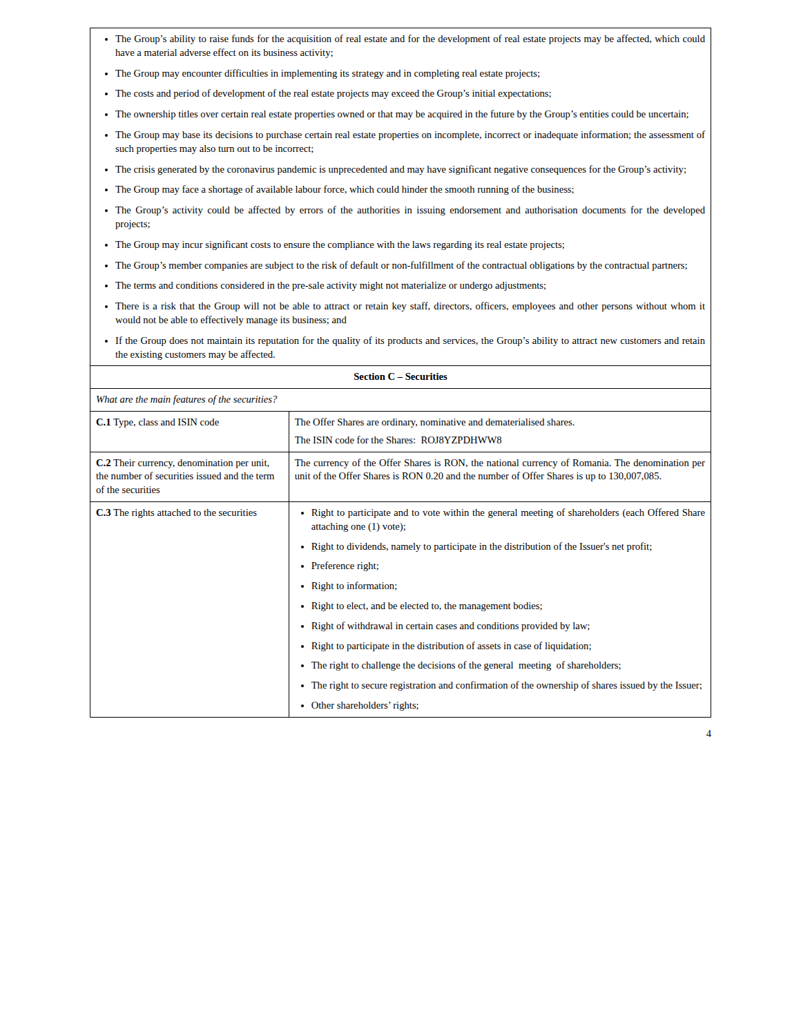| The Group’s ability to raise funds for the acquisition of real estate and for the development of real estate projects may be affected, which could have a material adverse effect on its business activity; The Group may encounter difficulties in implementing its strategy and in completing real estate projects; The costs and period of development of the real estate projects may exceed the Group’s initial expectations; The ownership titles over certain real estate properties owned or that may be acquired in the future by the Group’s entities could be uncertain; The Group may base its decisions to purchase certain real estate properties on incomplete, incorrect or inadequate information; the assessment of such properties may also turn out to be incorrect; The crisis generated by the coronavirus pandemic is unprecedented and may have significant negative consequences for the Group’s activity; The Group may face a shortage of available labour force, which could hinder the smooth running of the business; The Group’s activity could be affected by errors of the authorities in issuing endorsement and authorisation documents for the developed projects; The Group may incur significant costs to ensure the compliance with the laws regarding its real estate projects; The Group’s member companies are subject to the risk of default or non-fulfillment of the contractual obligations by the contractual partners; The terms and conditions considered in the pre-sale activity might not materialize or undergo adjustments; There is a risk that the Group will not be able to attract or retain key staff, directors, officers, employees and other persons without whom it would not be able to effectively manage its business; and If the Group does not maintain its reputation for the quality of its products and services, the Group’s ability to attract new customers and retain the existing customers may be affected. |
| Section C – Securities |
| What are the main features of the securities? |
| C.1 Type, class and ISIN code | The Offer Shares are ordinary, nominative and dematerialised shares. The ISIN code for the Shares: ROJ8YZPDHWW8 |
| C.2 Their currency, denomination per unit, the number of securities issued and the term of the securities | The currency of the Offer Shares is RON, the national currency of Romania. The denomination per unit of the Offer Shares is RON 0.20 and the number of Offer Shares is up to 130,007,085. |
| C.3 The rights attached to the securities | Right to participate and to vote within the general meeting of shareholders (each Offered Share attaching one (1) vote); Right to dividends, namely to participate in the distribution of the Issuer's net profit; Preference right; Right to information; Right to elect, and be elected to, the management bodies; Right of withdrawal in certain cases and conditions provided by law; Right to participate in the distribution of assets in case of liquidation; The right to challenge the decisions of the general meeting of shareholders; The right to secure registration and confirmation of the ownership of shares issued by the Issuer; Other shareholders’ rights; |
4